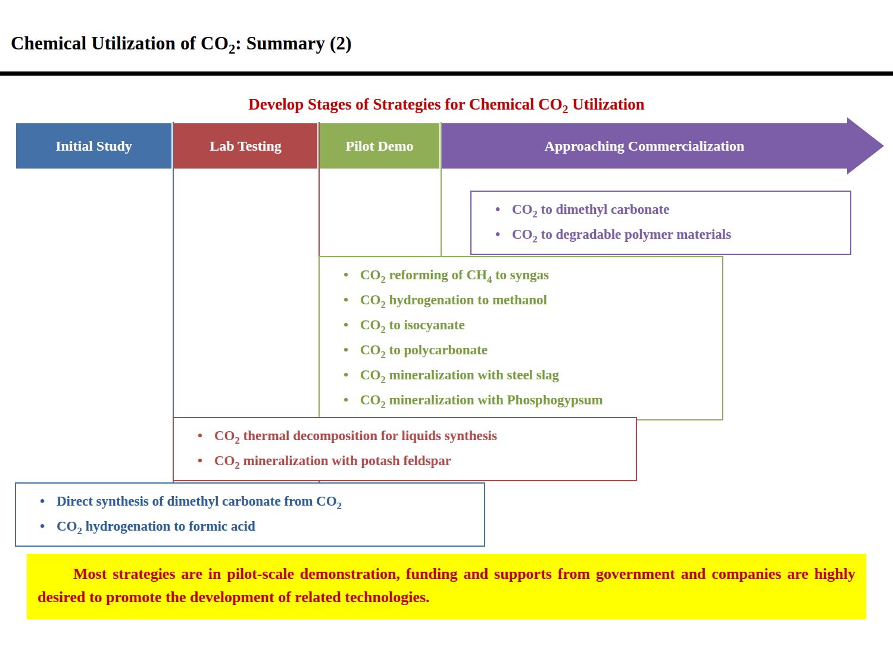Chemical Utilization of CO2: Summary (2)
Develop Stages of Strategies for Chemical CO2 Utilization
Initial Study
Lab Testing
Pilot Demo
Approaching Commercialization
CO2 to dimethyl carbonate
CO2 to degradable polymer materials
CO2 reforming of CH4 to syngas
CO2 hydrogenation to methanol
CO2 to isocyanate
CO2 to polycarbonate
CO2 mineralization with steel slag
CO2 mineralization with Phosphogypsum
CO2 thermal decomposition for liquids synthesis
CO2 mineralization with potash feldspar
Direct synthesis of dimethyl carbonate from CO2
CO2 hydrogenation to formic acid
Most strategies are in pilot-scale demonstration, funding and supports from government and companies are highly desired to promote the development of related technologies.